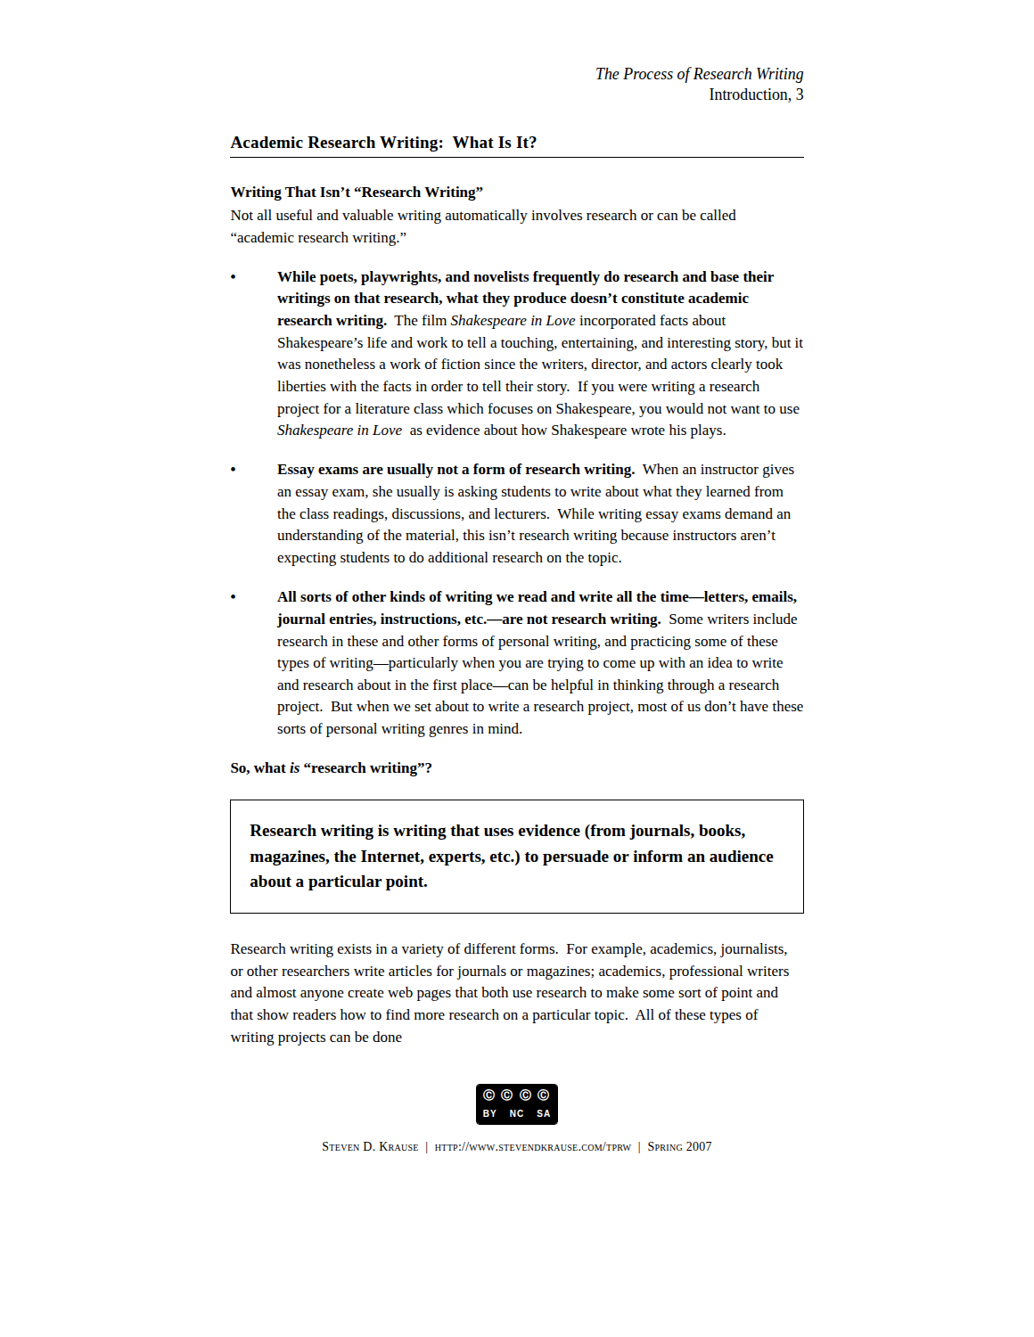The Process of Research Writing
Introduction, 3
Academic Research Writing: What Is It?
Writing That Isn’t “Research Writing”
Not all useful and valuable writing automatically involves research or can be called “academic research writing.”
•
While poets, playwrights, and novelists frequently do research and base their writings on that research, what they produce doesn’t constitute academic research writing. The film Shakespeare in Love incorporated facts about Shakespeare’s life and work to tell a touching, entertaining, and interesting story, but it was nonetheless a work of fiction since the writers, director, and actors clearly took liberties with the facts in order to tell their story. If you were writing a research project for a literature class which focuses on Shakespeare, you would not want to use Shakespeare in Love as evidence about how Shakespeare wrote his plays.
•
Essay exams are usually not a form of research writing. When an instructor gives an essay exam, she usually is asking students to write about what they learned from the class readings, discussions, and lecturers. While writing essay exams demand an understanding of the material, this isn’t research writing because instructors aren’t expecting students to do additional research on the topic.
•
All sorts of other kinds of writing we read and write all the time—letters, emails, journal entries, instructions, etc.—are not research writing. Some writers include research in these and other forms of personal writing, and practicing some of these types of writing—particularly when you are trying to come up with an idea to write and research about in the first place—can be helpful in thinking through a research project. But when we set about to write a research project, most of us don’t have these sorts of personal writing genres in mind.
So, what is “research writing”?
Research writing is writing that uses evidence (from journals, books, magazines, the Internet, experts, etc.) to persuade or inform an audience about a particular point.
Research writing exists in a variety of different forms. For example, academics, journalists, or other researchers write articles for journals or magazines; academics, professional writers and almost anyone create web pages that both use research to make some sort of point and that show readers how to find more research on a particular topic. All of these types of writing projects can be done
| Ⓒ Ⓒ Ⓒ Ⓒ BY NC SA |
Steven D. Krause | http://www.stevendkrause.com/tprw | Spring 2007